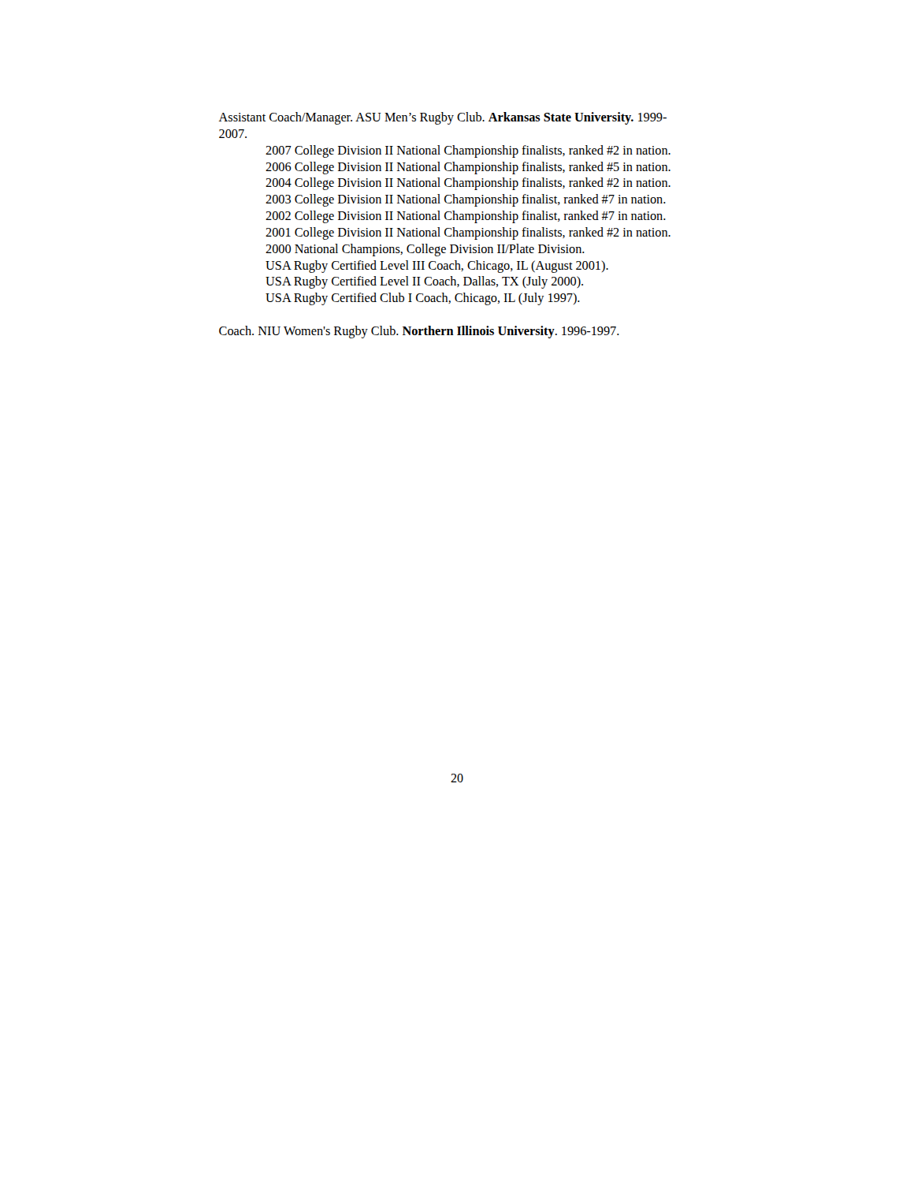Assistant Coach/Manager. ASU Men’s Rugby Club. Arkansas State University. 1999-2007.
2007 College Division II National Championship finalists, ranked #2 in nation.
2006 College Division II National Championship finalists, ranked #5 in nation.
2004 College Division II National Championship finalists, ranked #2 in nation.
2003 College Division II National Championship finalist, ranked #7 in nation.
2002 College Division II National Championship finalist, ranked #7 in nation.
2001 College Division II National Championship finalists, ranked #2 in nation.
2000 National Champions, College Division II/Plate Division.
USA Rugby Certified Level III Coach, Chicago, IL (August 2001).
USA Rugby Certified Level II Coach, Dallas, TX (July 2000).
USA Rugby Certified Club I Coach, Chicago, IL (July 1997).
Coach. NIU Women's Rugby Club. Northern Illinois University. 1996-1997.
20